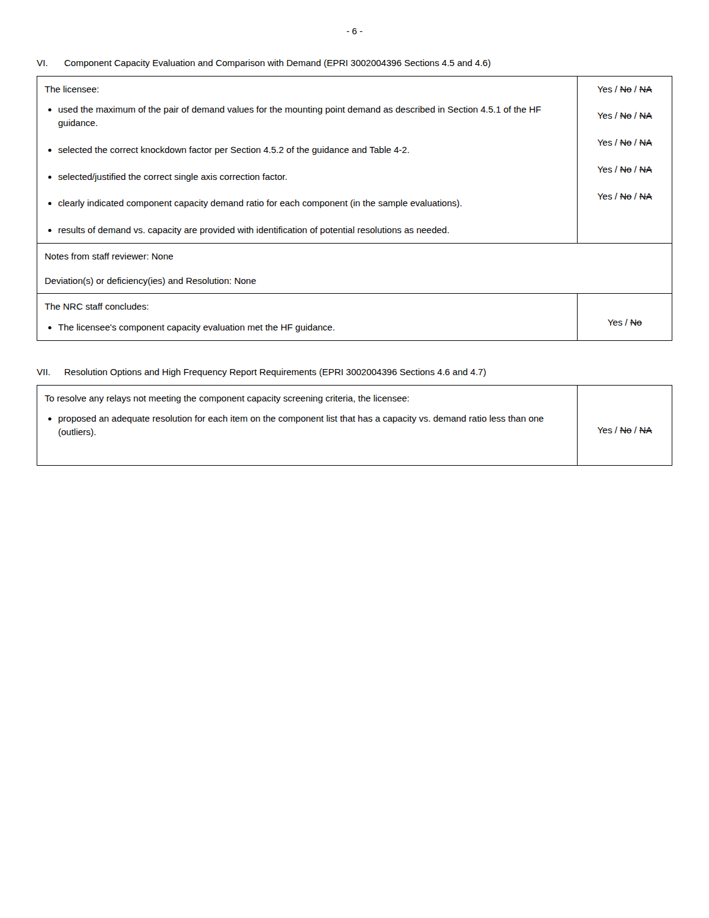- 6 -
VI.
Component Capacity Evaluation and Comparison with Demand (EPRI 3002004396 Sections 4.5 and 4.6)
| The licensee: used the maximum of the pair of demand values for the mounting point demand as described in Section 4.5.1 of the HF guidance. selected the correct knockdown factor per Section 4.5.2 of the guidance and Table 4-2. selected/justified the correct single axis correction factor. clearly indicated component capacity demand ratio for each component (in the sample evaluations). results of demand vs. capacity are provided with identification of potential resolutions as needed. | Yes / No / NA Yes / No / NA Yes / No / NA Yes / No / NA Yes / No / NA |
| Notes from staff reviewer: None Deviation(s) or deficiency(ies) and Resolution: None |
| The NRC staff concludes: The licensee's component capacity evaluation met the HF guidance. | Yes / No |
VII.
Resolution Options and High Frequency Report Requirements (EPRI 3002004396 Sections 4.6 and 4.7)
| To resolve any relays not meeting the component capacity screening criteria, the licensee: proposed an adequate resolution for each item on the component list that has a capacity vs. demand ratio less than one (outliers). | Yes / No / NA |